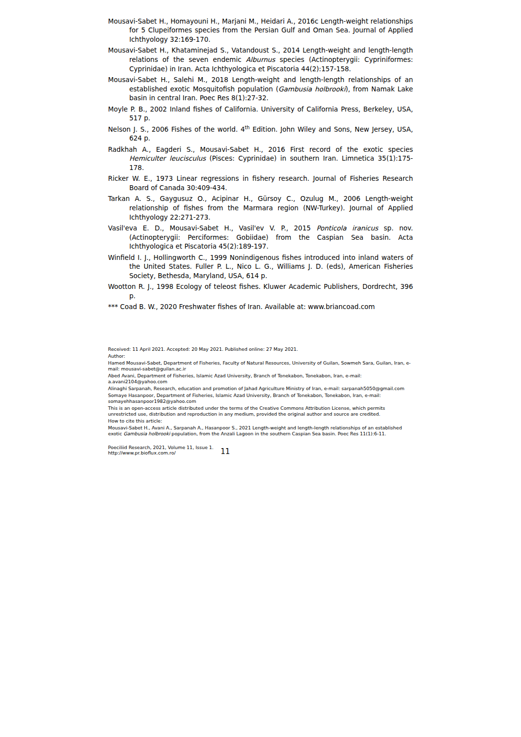Mousavi-Sabet H., Homayouni H., Marjani M., Heidari A., 2016c Length-weight relationships for 5 Clupeiformes species from the Persian Gulf and Oman Sea. Journal of Applied Ichthyology 32:169-170.
Mousavi-Sabet H., Khataminejad S., Vatandoust S., 2014 Length-weight and length-length relations of the seven endemic Alburnus species (Actinopterygii: Cypriniformes: Cyprinidae) in Iran. Acta Ichthyologica et Piscatoria 44(2):157-158.
Mousavi-Sabet H., Salehi M., 2018 Length-weight and length-length relationships of an established exotic Mosquitofish population (Gambusia holbrooki), from Namak Lake basin in central Iran. Poec Res 8(1):27-32.
Moyle P. B., 2002 Inland fishes of California. University of California Press, Berkeley, USA, 517 p.
Nelson J. S., 2006 Fishes of the world. 4th Edition. John Wiley and Sons, New Jersey, USA, 624 p.
Radkhah A., Eagderi S., Mousavi-Sabet H., 2016 First record of the exotic species Hemiculter leucisculus (Pisces: Cyprinidae) in southern Iran. Limnetica 35(1):175-178.
Ricker W. E., 1973 Linear regressions in fishery research. Journal of Fisheries Research Board of Canada 30:409-434.
Tarkan A. S., Gaygusuz O., Acipinar H., Gürsoy C., Ozulug M., 2006 Length-weight relationship of fishes from the Marmara region (NW-Turkey). Journal of Applied Ichthyology 22:271-273.
Vasil'eva E. D., Mousavi-Sabet H., Vasil'ev V. P., 2015 Ponticola iranicus sp. nov. (Actinopterygii: Perciformes: Gobiidae) from the Caspian Sea basin. Acta Ichthyologica et Piscatoria 45(2):189-197.
Winfield I. J., Hollingworth C., 1999 Nonindigenous fishes introduced into inland waters of the United States. Fuller P. L., Nico L. G., Williams J. D. (eds), American Fisheries Society, Bethesda, Maryland, USA, 614 p.
Wootton R. J., 1998 Ecology of teleost fishes. Kluwer Academic Publishers, Dordrecht, 396 p.
*** Coad B. W., 2020 Freshwater fishes of Iran. Available at: www.briancoad.com
Received: 11 April 2021. Accepted: 20 May 2021. Published online: 27 May 2021.
Author:
Hamed Mousavi-Sabet, Department of Fisheries, Faculty of Natural Resources, University of Guilan, Sowmeh Sara, Guilan, Iran, e-mail: mousavi-sabet@guilan.ac.ir
Abed Avani, Department of Fisheries, Islamic Azad University, Branch of Tonekabon, Tonekabon, Iran, e-mail: a.avani2104@yahoo.com
Alinaghi Sarpanah, Research, education and promotion of Jahad Agriculture Ministry of Iran, e-mail: sarpanah5050@gmail.com
Somaye Hasanpoor, Department of Fisheries, Islamic Azad University, Branch of Tonekabon, Tonekabon, Iran, e-mail: somayehhasanpoor1982@yahoo.com
This is an open-access article distributed under the terms of the Creative Commons Attribution License, which permits unrestricted use, distribution and reproduction in any medium, provided the original author and source are credited.
How to cite this article:
Mousavi-Sabet H., Avani A., Sarpanah A., Hasanpoor S., 2021 Length-weight and length-length relationships of an established exotic Gambusia holbrooki population, from the Anzali Lagoon in the southern Caspian Sea basin. Poec Res 11(1):6-11.
Poeciliid Research, 2021, Volume 11, Issue 1.
http://www.pr.bioflux.com.ro/
11